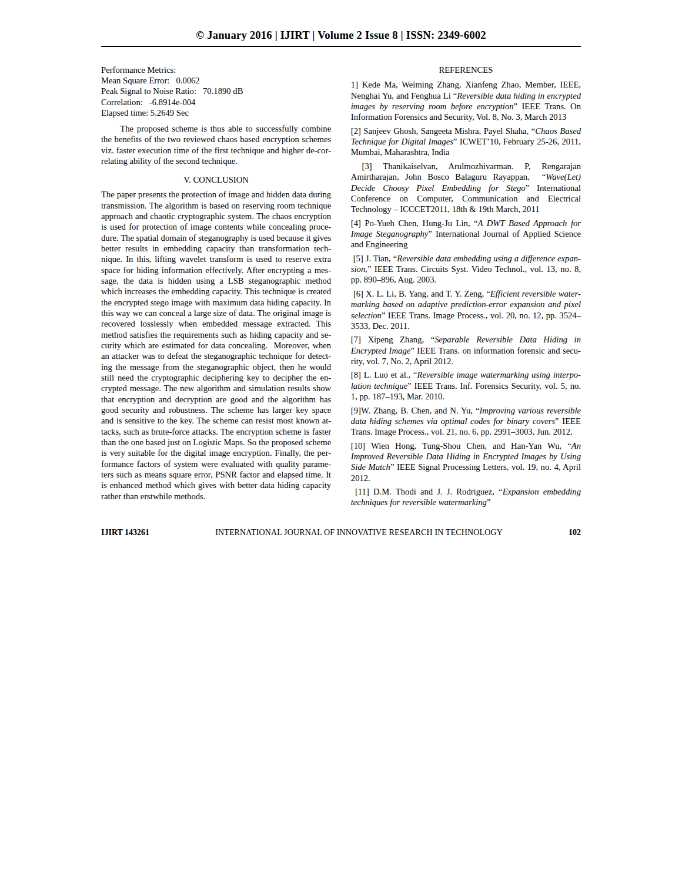© January 2016 | IJIRT | Volume 2 Issue 8 | ISSN: 2349-6002
Performance Metrics:
Mean Square Error: 0.0062
Peak Signal to Noise Ratio: 70.1890 dB
Correlation: -6.8914e-004
Elapsed time: 5.2649 Sec
The proposed scheme is thus able to successfully combine the benefits of the two reviewed chaos based encryption schemes viz. faster execution time of the first technique and higher de-correlating ability of the second technique.
V. Conclusion
The paper presents the protection of image and hidden data during transmission. The algorithm is based on reserving room technique approach and chaotic cryptographic system. The chaos encryption is used for protection of image contents while concealing procedure. The spatial domain of steganography is used because it gives better results in embedding capacity than transformation technique. In this, lifting wavelet transform is used to reserve extra space for hiding information effectively. After encrypting a message, the data is hidden using a LSB steganographic method which increases the embedding capacity. This technique is created the encrypted stego image with maximum data hiding capacity. In this way we can conceal a large size of data. The original image is recovered losslessly when embedded message extracted. This method satisfies the requirements such as hiding capacity and security which are estimated for data concealing. Moreover, when an attacker was to defeat the steganographic technique for detecting the message from the steganographic object, then he would still need the cryptographic deciphering key to decipher the encrypted message. The new algorithm and simulation results show that encryption and decryption are good and the algorithm has good security and robustness. The scheme has larger key space and is sensitive to the key. The scheme can resist most known attacks, such as brute-force attacks. The encryption scheme is faster than the one based just on Logistic Maps. So the proposed scheme is very suitable for the digital image encryption. Finally, the performance factors of system were evaluated with quality parameters such as means square error, PSNR factor and elapsed time. It is enhanced method which gives with better data hiding capacity rather than erstwhile methods.
References
1] Kede Ma, Weiming Zhang, Xianfeng Zhao, Member, IEEE, Nenghai Yu, and Fenghua Li “Reversible data hiding in encrypted images by reserving room before encryption” IEEE Trans. On Information Forensics and Security, Vol. 8, No. 3, March 2013
[2] Sanjeev Ghosh, Sangeeta Mishra, Payel Shaha, “Chaos Based Technique for Digital Images” ICWET’10, February 25-26, 2011, Mumbai, Maharashtra, India
[3] Thanikaiselvan, Arulmozhivarman. P, Rengarajan Amirtharajan, John Bosco Balaguru Rayappan, “Wave(Let) Decide Choosy Pixel Embedding for Stego” International Conference on Computer, Communication and Electrical Technology – ICCCET2011, 18th & 19th March, 2011
[4] Po-Yueh Chen, Hung-Ju Lin, “A DWT Based Approach for Image Steganography” International Journal of Applied Science and Engineering
[5] J. Tian, “Reversible data embedding using a difference expansion,” IEEE Trans. Circuits Syst. Video Technol., vol. 13, no. 8, pp. 890–896, Aug. 2003.
[6] X. L. Li, B. Yang, and T. Y. Zeng, “Efficient reversible watermarking based on adaptive prediction-error expansion and pixel selection” IEEE Trans. Image Process., vol. 20, no. 12, pp. 3524–3533, Dec. 2011.
[7] Xipeng Zhang, “Separable Reversible Data Hiding in Encrypted Image” IEEE Trans. on information forensic and security, vol. 7, No. 2, April 2012.
[8] L. Luo et al., “Reversible image watermarking using interpolation technique” IEEE Trans. Inf. Forensics Security, vol. 5, no. 1, pp. 187–193, Mar. 2010.
[9]W. Zhang, B. Chen, and N. Yu, “Improving various reversible data hiding schemes via optimal codes for binary covers” IEEE Trans. Image Process., vol. 21, no. 6, pp. 2991–3003, Jun. 2012.
[10] Wien Hong, Tung-Shou Chen, and Han-Yan Wu, “An Improved Reversible Data Hiding in Encrypted Images by Using Side Match” IEEE Signal Processing Letters, vol. 19, no. 4, April 2012.
[11] D.M. Thodi and J. J. Rodriguez, “Expansion embedding techniques for reversible watermarking”
IJIRT 143261 INTERNATIONAL JOURNAL OF INNOVATIVE RESEARCH IN TECHNOLOGY 102